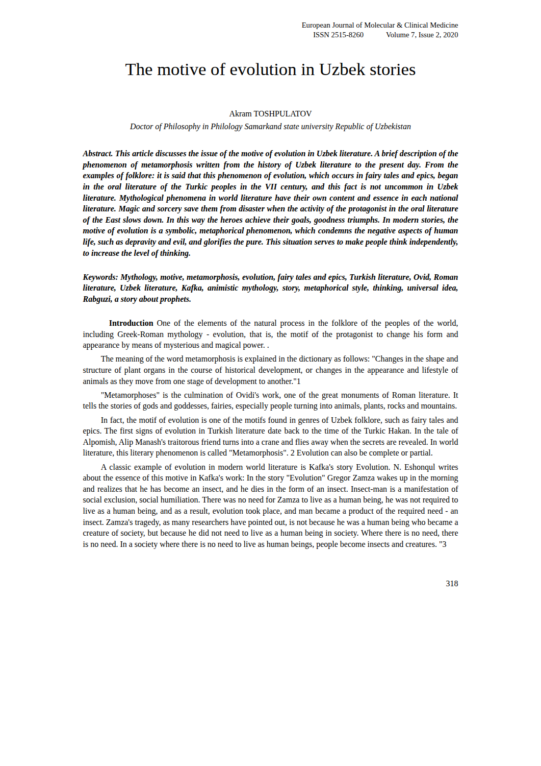European Journal of Molecular & Clinical Medicine
ISSN 2515-8260Volume 7, Issue 2, 2020
The motive of evolution in Uzbek stories
Akram TOSHPULATOV
Doctor of Philosophy in Philology Samarkand state university Republic of Uzbekistan
Abstract. This article discusses the issue of the motive of evolution in Uzbek literature. A brief description of the phenomenon of metamorphosis written from the history of Uzbek literature to the present day. From the examples of folklore: it is said that this phenomenon of evolution, which occurs in fairy tales and epics, began in the oral literature of the Turkic peoples in the VII century, and this fact is not uncommon in Uzbek literature. Mythological phenomena in world literature have their own content and essence in each national literature. Magic and sorcery save them from disaster when the activity of the protagonist in the oral literature of the East slows down. In this way the heroes achieve their goals, goodness triumphs. In modern stories, the motive of evolution is a symbolic, metaphorical phenomenon, which condemns the negative aspects of human life, such as depravity and evil, and glorifies the pure. This situation serves to make people think independently, to increase the level of thinking.
Keywords: Mythology, motive, metamorphosis, evolution, fairy tales and epics, Turkish literature, Ovid, Roman literature, Uzbek literature, Kafka, animistic mythology, story, metaphorical style, thinking, universal idea, Rabguzi, a story about prophets.
Introduction One of the elements of the natural process in the folklore of the peoples of the world, including Greek-Roman mythology - evolution, that is, the motif of the protagonist to change his form and appearance by means of mysterious and magical power. .
The meaning of the word metamorphosis is explained in the dictionary as follows: "Changes in the shape and structure of plant organs in the course of historical development, or changes in the appearance and lifestyle of animals as they move from one stage of development to another."1
"Metamorphoses" is the culmination of Ovidi's work, one of the great monuments of Roman literature. It tells the stories of gods and goddesses, fairies, especially people turning into animals, plants, rocks and mountains.
In fact, the motif of evolution is one of the motifs found in genres of Uzbek folklore, such as fairy tales and epics. The first signs of evolution in Turkish literature date back to the time of the Turkic Hakan. In the tale of Alpomish, Alip Manash's traitorous friend turns into a crane and flies away when the secrets are revealed. In world literature, this literary phenomenon is called "Metamorphosis". 2 Evolution can also be complete or partial.
A classic example of evolution in modern world literature is Kafka's story Evolution. N. Eshonqul writes about the essence of this motive in Kafka's work: In the story "Evolution" Gregor Zamza wakes up in the morning and realizes that he has become an insect, and he dies in the form of an insect. Insect-man is a manifestation of social exclusion, social humiliation. There was no need for Zamza to live as a human being, he was not required to live as a human being, and as a result, evolution took place, and man became a product of the required need - an insect. Zamza's tragedy, as many researchers have pointed out, is not because he was a human being who became a creature of society, but because he did not need to live as a human being in society. Where there is no need, there is no need. In a society where there is no need to live as human beings, people become insects and creatures. "3
318